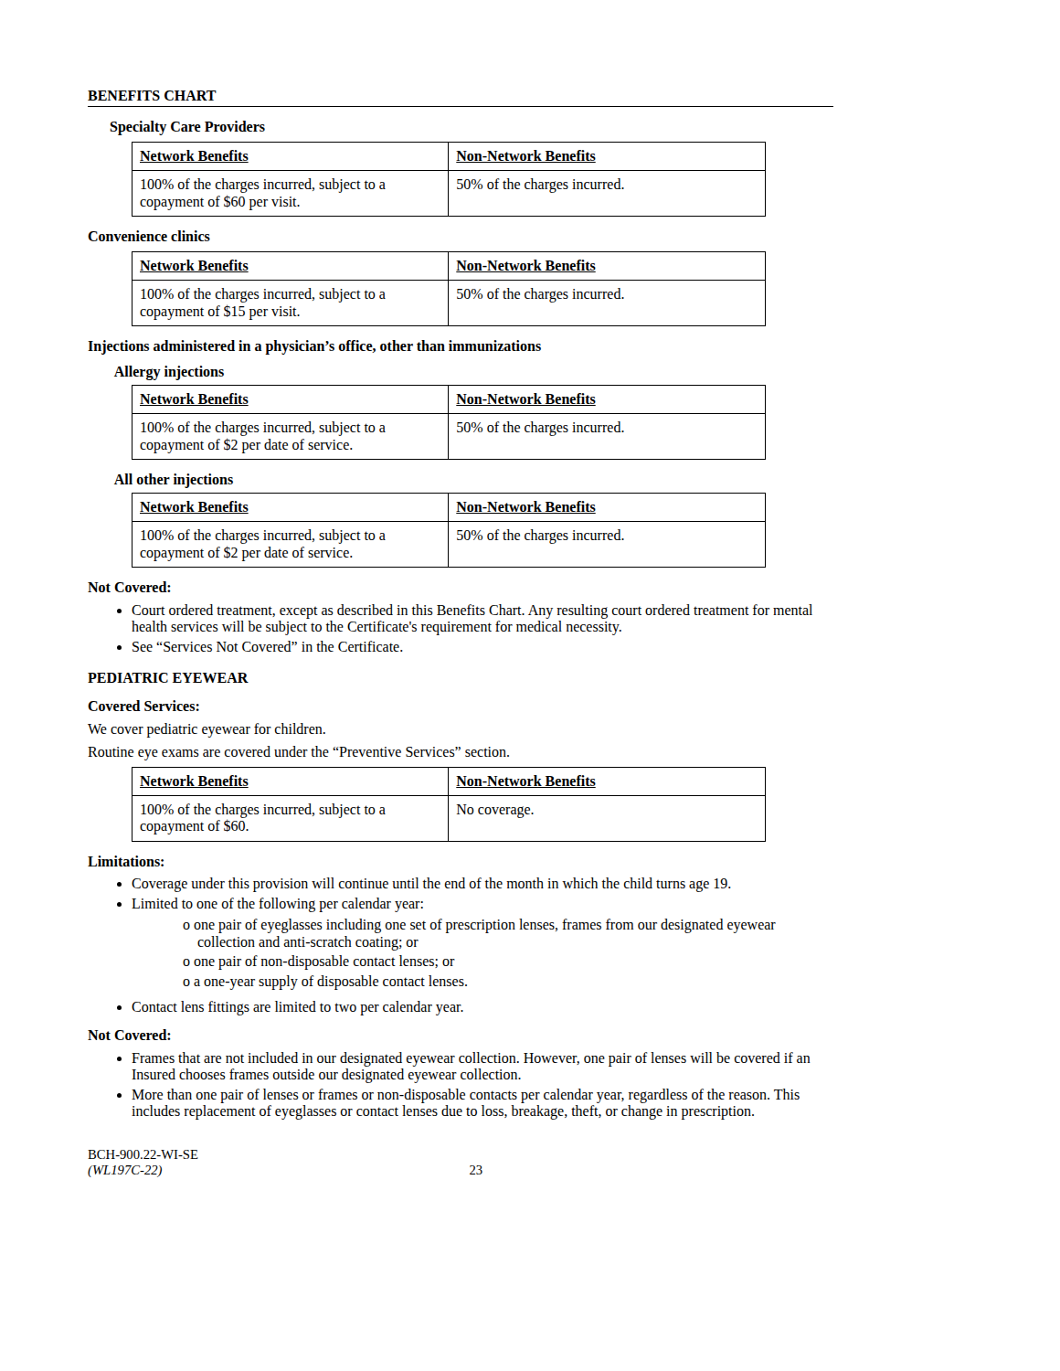BENEFITS CHART
Specialty Care Providers
| Network Benefits | Non-Network Benefits |
| --- | --- |
| 100% of the charges incurred, subject to a copayment of $60 per visit. | 50% of the charges incurred. |
Convenience clinics
| Network Benefits | Non-Network Benefits |
| --- | --- |
| 100% of the charges incurred, subject to a copayment of $15 per visit. | 50% of the charges incurred. |
Injections administered in a physician’s office, other than immunizations
Allergy injections
| Network Benefits | Non-Network Benefits |
| --- | --- |
| 100% of the charges incurred, subject to a copayment of $2 per date of service. | 50% of the charges incurred. |
All other injections
| Network Benefits | Non-Network Benefits |
| --- | --- |
| 100% of the charges incurred, subject to a copayment of $2 per date of service. | 50% of the charges incurred. |
Not Covered:
Court ordered treatment, except as described in this Benefits Chart. Any resulting court ordered treatment for mental health services will be subject to the Certificate's requirement for medical necessity.
See “Services Not Covered” in the Certificate.
PEDIATRIC EYEWEAR
Covered Services:
We cover pediatric eyewear for children.
Routine eye exams are covered under the “Preventive Services” section.
| Network Benefits | Non-Network Benefits |
| --- | --- |
| 100% of the charges incurred, subject to a copayment of $60. | No coverage. |
Limitations:
Coverage under this provision will continue until the end of the month in which the child turns age 19.
Limited to one of the following per calendar year:
one pair of eyeglasses including one set of prescription lenses, frames from our designated eyewear collection and anti-scratch coating; or
one pair of non-disposable contact lenses; or
a one-year supply of disposable contact lenses.
Contact lens fittings are limited to two per calendar year.
Not Covered:
Frames that are not included in our designated eyewear collection. However, one pair of lenses will be covered if an Insured chooses frames outside our designated eyewear collection.
More than one pair of lenses or frames or non-disposable contacts per calendar year, regardless of the reason. This includes replacement of eyeglasses or contact lenses due to loss, breakage, theft, or change in prescription.
BCH-900.22-WI-SE
(WL197C-22)
23